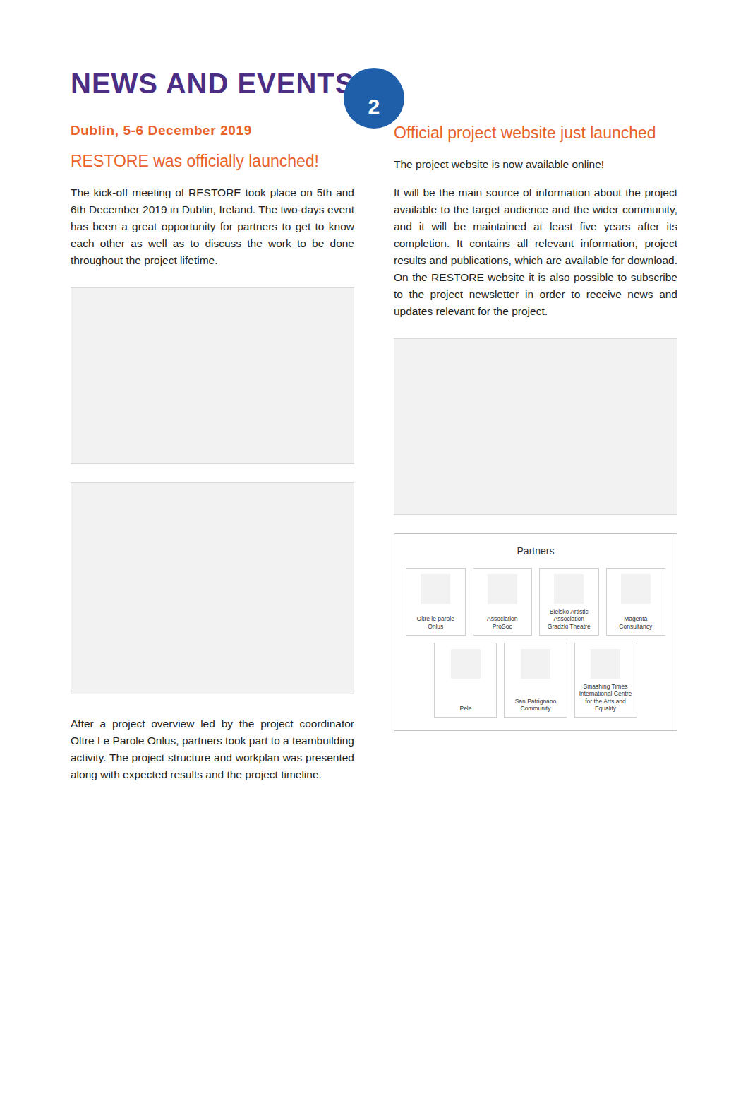2
NEWS AND EVENTS
Dublin, 5-6 December 2019
RESTORE was officially launched!
The kick-off meeting of RESTORE took place on 5th and 6th December 2019 in Dublin, Ireland. The two-days event has been a great opportunity for partners to get to know each other as well as to discuss the work to be done throughout the project lifetime.
After a project overview led by the project coordinator Oltre Le Parole Onlus, partners took part to a teambuilding activity. The project structure and workplan was presented along with expected results and the project timeline.
Official project website just launched
The project website is now available online!
It will be the main source of information about the project available to the target audience and the wider community, and it will be maintained at least five years after its completion. It contains all relevant information, project results and publications, which are available for download. On the RESTORE website it is also possible to subscribe to the project newsletter in order to receive news and updates relevant for the project.
Partners
Oltre le parole Onlus
Association ProSoc
Bielsko Artistic Association Gradzki Theatre
Magenta Consultancy
Pele
San Patrignano Community
Smashing Times International Centre for the Arts and Equality